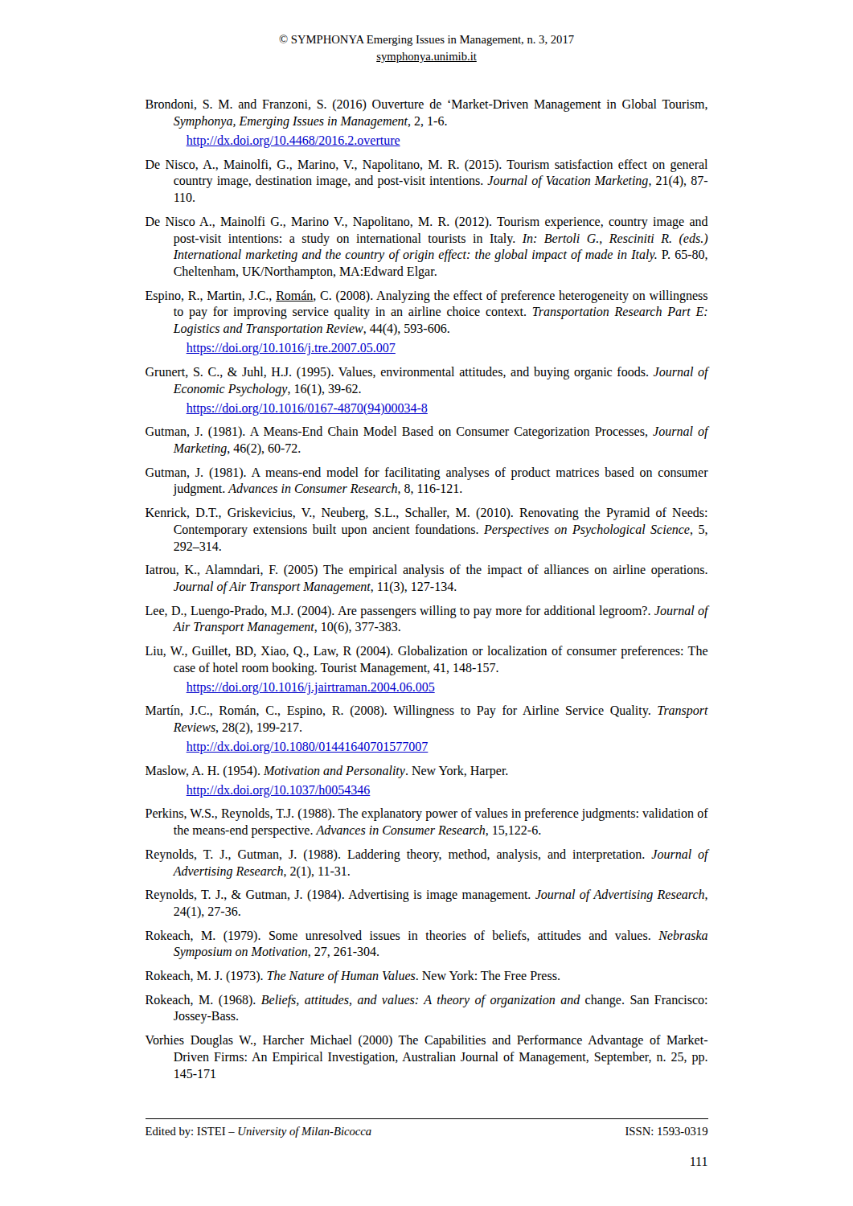© SYMPHONYA Emerging Issues in Management, n. 3, 2017
symphonya.unimib.it
Brondoni, S. M. and Franzoni, S. (2016) Ouverture de ‘Market-Driven Management in Global Tourism, Symphonya, Emerging Issues in Management, 2, 1-6.
http://dx.doi.org/10.4468/2016.2.overture
De Nisco, A., Mainolfi, G., Marino, V., Napolitano, M. R. (2015). Tourism satisfaction effect on general country image, destination image, and post-visit intentions. Journal of Vacation Marketing, 21(4), 87-110.
De Nisco A., Mainolfi G., Marino V., Napolitano, M. R. (2012). Tourism experience, country image and post-visit intentions: a study on international tourists in Italy. In: Bertoli G., Resciniti R. (eds.) International marketing and the country of origin effect: the global impact of made in Italy. P. 65-80, Cheltenham, UK/Northampton, MA:Edward Elgar.
Espino, R., Martin, J.C., Román, C. (2008). Analyzing the effect of preference heterogeneity on willingness to pay for improving service quality in an airline choice context. Transportation Research Part E: Logistics and Transportation Review, 44(4), 593-606.
https://doi.org/10.1016/j.tre.2007.05.007
Grunert, S. C., & Juhl, H.J. (1995). Values, environmental attitudes, and buying organic foods. Journal of Economic Psychology, 16(1), 39-62.
https://doi.org/10.1016/0167-4870(94)00034-8
Gutman, J. (1981). A Means-End Chain Model Based on Consumer Categorization Processes, Journal of Marketing, 46(2), 60-72.
Gutman, J. (1981). A means-end model for facilitating analyses of product matrices based on consumer judgment. Advances in Consumer Research, 8, 116-121.
Kenrick, D.T., Griskevicius, V., Neuberg, S.L., Schaller, M. (2010). Renovating the Pyramid of Needs: Contemporary extensions built upon ancient foundations. Perspectives on Psychological Science, 5, 292–314.
Iatrou, K., Alamndari, F. (2005) The empirical analysis of the impact of alliances on airline operations. Journal of Air Transport Management, 11(3), 127-134.
Lee, D., Luengo-Prado, M.J. (2004). Are passengers willing to pay more for additional legroom?. Journal of Air Transport Management, 10(6), 377-383.
Liu, W., Guillet, BD, Xiao, Q., Law, R (2004). Globalization or localization of consumer preferences: The case of hotel room booking. Tourist Management, 41, 148-157.
https://doi.org/10.1016/j.jairtraman.2004.06.005
Martín, J.C., Román, C., Espino, R. (2008). Willingness to Pay for Airline Service Quality. Transport Reviews, 28(2), 199-217.
http://dx.doi.org/10.1080/01441640701577007
Maslow, A. H. (1954). Motivation and Personality. New York, Harper.
http://dx.doi.org/10.1037/h0054346
Perkins, W.S., Reynolds, T.J. (1988). The explanatory power of values in preference judgments: validation of the means-end perspective. Advances in Consumer Research, 15,122-6.
Reynolds, T. J., Gutman, J. (1988). Laddering theory, method, analysis, and interpretation. Journal of Advertising Research, 2(1), 11-31.
Reynolds, T. J., & Gutman, J. (1984). Advertising is image management. Journal of Advertising Research, 24(1), 27-36.
Rokeach, M. (1979). Some unresolved issues in theories of beliefs, attitudes and values. Nebraska Symposium on Motivation, 27, 261-304.
Rokeach, M. J. (1973). The Nature of Human Values. New York: The Free Press.
Rokeach, M. (1968). Beliefs, attitudes, and values: A theory of organization and change. San Francisco: Jossey-Bass.
Vorhies Douglas W., Harcher Michael (2000) The Capabilities and Performance Advantage of Market-Driven Firms: An Empirical Investigation, Australian Journal of Management, September, n. 25, pp. 145-171
Edited by: ISTEI – University of Milan-Bicocca ISSN: 1593-0319
111